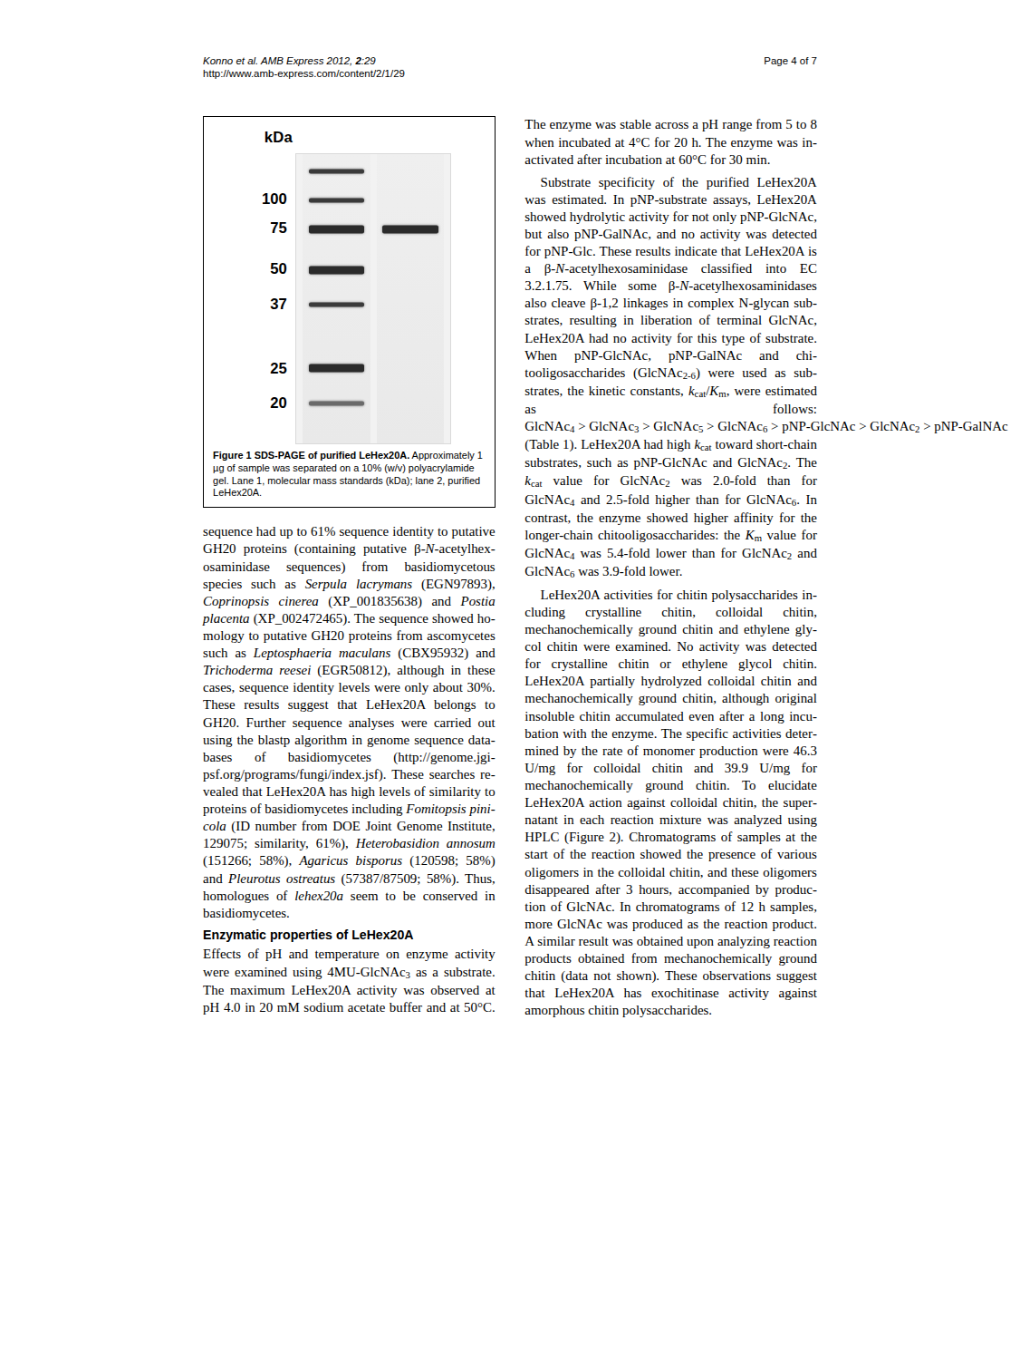Konno et al. AMB Express 2012, 2:29
http://www.amb-express.com/content/2/1/29
Page 4 of 7
kDa
100 75 50 37 25 20
Figure 1 SDS-PAGE of purified LeHex20A. Approximately 1 µg of sample was separated on a 10% (w/v) polyacrylamide gel. Lane 1, molecular mass standards (kDa); lane 2, purified LeHex20A.
sequence had up to 61% sequence identity to putative GH20 proteins (containing putative β-N-acetylhexosaminidase sequences) from basidiomycetous species such as Serpula lacrymans (EGN97893), Coprinopsis cinerea (XP_001835638) and Postia placenta (XP_002472465). The sequence showed homology to putative GH20 proteins from ascomycetes such as Leptosphaeria maculans (CBX95932) and Trichoderma reesei (EGR50812), although in these cases, sequence identity levels were only about 30%. These results suggest that LeHex20A belongs to GH20. Further sequence analyses were carried out using the blastp algorithm in genome sequence databases of basidiomycetes (http://genome.jgi-psf.org/programs/fungi/index.jsf). These searches revealed that LeHex20A has high levels of similarity to proteins of basidiomycetes including Fomitopsis pinicola (ID number from DOE Joint Genome Institute, 129075; similarity, 61%), Heterobasidion annosum (151266; 58%), Agaricus bisporus (120598; 58%) and Pleurotus ostreatus (57387/87509; 58%). Thus, homologues of lehex20a seem to be conserved in basidiomycetes.
Enzymatic properties of LeHex20A
Effects of pH and temperature on enzyme activity were examined using 4MU-GlcNAc3 as a substrate. The maximum LeHex20A activity was observed at pH 4.0 in 20 mM sodium acetate buffer and at 50°C. The enzyme was stable across a pH range from 5 to 8 when incubated at 4°C for 20 h. The enzyme was inactivated after incubation at 60°C for 30 min.
Substrate specificity of the purified LeHex20A was estimated. In pNP-substrate assays, LeHex20A showed hydrolytic activity for not only pNP-GlcNAc, but also pNP-GalNAc, and no activity was detected for pNP-Glc. These results indicate that LeHex20A is a β-N-acetylhexosaminidase classified into EC 3.2.1.75. While some β-N-acetylhexosaminidases also cleave β-1,2 linkages in complex N-glycan substrates, resulting in liberation of terminal GlcNAc, LeHex20A had no activity for this type of substrate. When pNP-GlcNAc, pNP-GalNAc and chitooligosaccharides (GlcNAc2-6) were used as substrates, the kinetic constants, kcat/Km, were estimated as follows: GlcNAc4 > GlcNAc3 > GlcNAc5 > GlcNAc6 > pNP-GlcNAc > GlcNAc2 > pNP-GalNAc (Table 1). LeHex20A had high kcat toward short-chain substrates, such as pNP-GlcNAc and GlcNAc2. The kcat value for GlcNAc2 was 2.0-fold than for GlcNAc4 and 2.5-fold higher than for GlcNAc6. In contrast, the enzyme showed higher affinity for the longer-chain chitooligosaccharides: the Km value for GlcNAc4 was 5.4-fold lower than for GlcNAc2 and GlcNAc6 was 3.9-fold lower.
LeHex20A activities for chitin polysaccharides including crystalline chitin, colloidal chitin, mechanochemically ground chitin and ethylene glycol chitin were examined. No activity was detected for crystalline chitin or ethylene glycol chitin. LeHex20A partially hydrolyzed colloidal chitin and mechanochemically ground chitin, although original insoluble chitin accumulated even after a long incubation with the enzyme. The specific activities determined by the rate of monomer production were 46.3 U/mg for colloidal chitin and 39.9 U/mg for mechanochemically ground chitin. To elucidate LeHex20A action against colloidal chitin, the supernatant in each reaction mixture was analyzed using HPLC (Figure 2). Chromatograms of samples at the start of the reaction showed the presence of various oligomers in the colloidal chitin, and these oligomers disappeared after 3 hours, accompanied by production of GlcNAc. In chromatograms of 12 h samples, more GlcNAc was produced as the reaction product. A similar result was obtained upon analyzing reaction products obtained from mechanochemically ground chitin (data not shown). These observations suggest that LeHex20A has exochitinase activity against amorphous chitin polysaccharides.